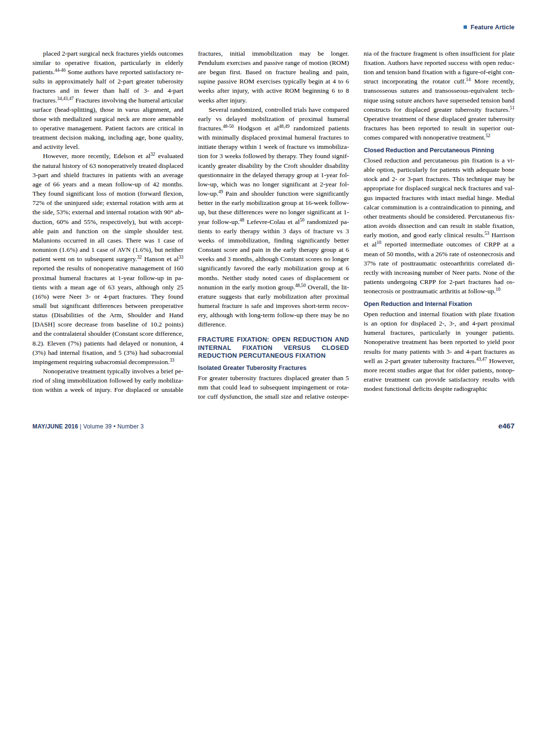Feature Article
placed 2-part surgical neck fractures yields outcomes similar to operative fixation, particularly in elderly patients.44-46 Some authors have reported satisfactory results in approximately half of 2-part greater tuberosity fractures and in fewer than half of 3- and 4-part fractures.34,43,47 Fractures involving the humeral articular surface (head-splitting), those in varus alignment, and those with medialized surgical neck are more amenable to operative management. Patient factors are critical in treatment decision making, including age, bone quality, and activity level.
However, more recently, Edelson et al32 evaluated the natural history of 63 nonoperatively treated displaced 3-part and shield fractures in patients with an average age of 66 years and a mean follow-up of 42 months. They found significant loss of motion (forward flexion, 72% of the uninjured side; external rotation with arm at the side, 53%; external and internal rotation with 90° abduction, 60% and 55%, respectively), but with acceptable pain and function on the simple shoulder test. Malunions occurred in all cases. There was 1 case of nonunion (1.6%) and 1 case of AVN (1.6%), but neither patient went on to subsequent surgery.32 Hanson et al33 reported the results of nonoperative management of 160 proximal humeral fractures at 1-year follow-up in patients with a mean age of 63 years, although only 25 (16%) were Neer 3- or 4-part fractures. They found small but significant differences between preoperative status (Disabilities of the Arm, Shoulder and Hand [DASH] score decrease from baseline of 10.2 points) and the contralateral shoulder (Constant score difference, 8.2). Eleven (7%) patients had delayed or nonunion, 4 (3%) had internal fixation, and 5 (3%) had subacromial impingement requiring subacromial decompression.33
Nonoperative treatment typically involves a brief period of sling immobilization followed by early mobilization within a week of injury. For displaced or unstable fractures, initial immobilization may be longer. Pendulum exercises and passive range of motion (ROM) are begun first. Based on fracture healing and pain, supine passive ROM exercises typically begin at 4 to 6 weeks after injury, with active ROM beginning 6 to 8 weeks after injury.
Several randomized, controlled trials have compared early vs delayed mobilization of proximal humeral fractures.48-50 Hodgson et al48,49 randomized patients with minimally displaced proximal humeral fractures to initiate therapy within 1 week of fracture vs immobilization for 3 weeks followed by therapy. They found significantly greater disability by the Croft shoulder disability questionnaire in the delayed therapy group at 1-year follow-up, which was no longer significant at 2-year follow-up.49 Pain and shoulder function were significantly better in the early mobilization group at 16-week follow-up, but these differences were no longer significant at 1-year follow-up.48 Lefevre-Colau et al50 randomized patients to early therapy within 3 days of fracture vs 3 weeks of immobilization, finding significantly better Constant score and pain in the early therapy group at 6 weeks and 3 months, although Constant scores no longer significantly favored the early mobilization group at 6 months. Neither study noted cases of displacement or nonunion in the early motion group.48,50 Overall, the literature suggests that early mobilization after proximal humeral fracture is safe and improves short-term recovery, although with long-term follow-up there may be no difference.
Fracture Fixation: Open Reduction and Internal Fixation Versus Closed Reduction Percutaneous Fixation
Isolated Greater Tuberosity Fractures
For greater tuberosity fractures displaced greater than 5 mm that could lead to subsequent impingement or rotator cuff dysfunction, the small size and relative osteopenia of the fracture fragment is often insufficient for plate fixation. Authors have reported success with open reduction and tension band fixation with a figure-of-eight construct incorporating the rotator cuff.14 More recently, transosseous sutures and transosseous-equivalent technique using suture anchors have superseded tension band constructs for displaced greater tuberosity fractures.51 Operative treatment of these displaced greater tuberosity fractures has been reported to result in superior outcomes compared with nonoperative treatment.52
Closed Reduction and Percutaneous Pinning
Closed reduction and percutaneous pin fixation is a viable option, particularly for patients with adequate bone stock and 2- or 3-part fractures. This technique may be appropriate for displaced surgical neck fractures and valgus impacted fractures with intact medial hinge. Medial calcar comminution is a contraindication to pinning, and other treatments should be considered. Percutaneous fixation avoids dissection and can result in stable fixation, early motion, and good early clinical results.53 Harrison et al10 reported intermediate outcomes of CRPP at a mean of 50 months, with a 26% rate of osteonecrosis and 37% rate of posttraumatic osteoarthritis correlated directly with increasing number of Neer parts. None of the patients undergoing CRPP for 2-part fractures had osteonecrosis or posttraumatic arthritis at follow-up.10
Open Reduction and Internal Fixation
Open reduction and internal fixation with plate fixation is an option for displaced 2-, 3-, and 4-part proximal humeral fractures, particularly in younger patients. Nonoperative treatment has been reported to yield poor results for many patients with 3- and 4-part fractures as well as 2-part greater tuberosity fractures.43,47 However, more recent studies argue that for older patients, nonoperative treatment can provide satisfactory results with modest functional deficits despite radiographic
MAY/JUNE 2016 | Volume 39 • Number 3
e467